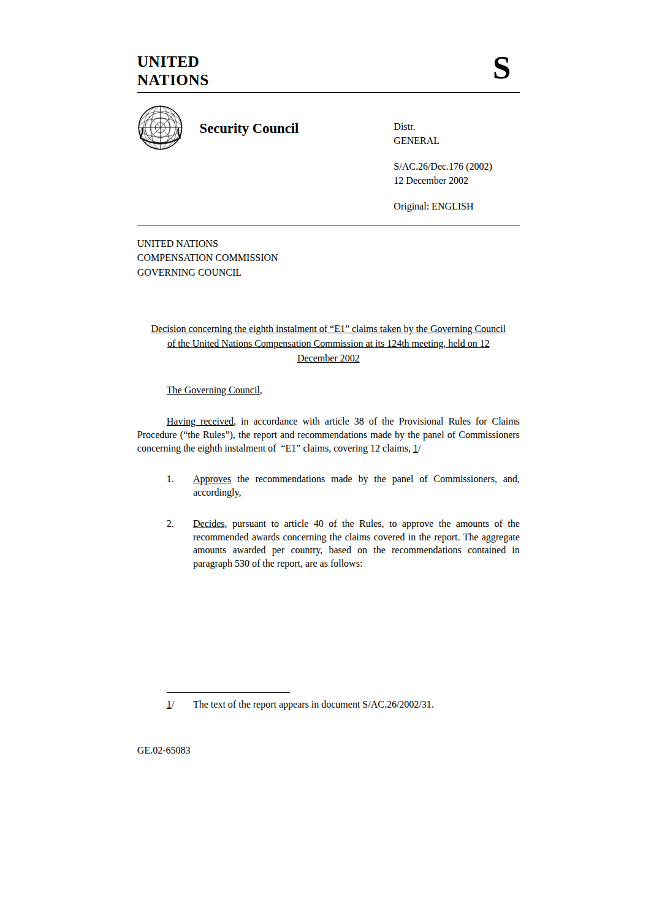UNITED
NATIONS
S
Security Council
Distr.
GENERAL
S/AC.26/Dec.176 (2002)
12 December 2002
Original: ENGLISH
UNITED NATIONS
COMPENSATION COMMISSION
GOVERNING COUNCIL
Decision concerning the eighth instalment of “E1” claims taken by the Governing Council of the United Nations Compensation Commission at its 124th meeting, held on 12 December 2002
The Governing Council,
Having received, in accordance with article 38 of the Provisional Rules for Claims Procedure (“the Rules”), the report and recommendations made by the panel of Commissioners concerning the eighth instalment of “E1” claims, covering 12 claims, 1/
1.
Approves the recommendations made by the panel of Commissioners, and, accordingly,
2.
Decides, pursuant to article 40 of the Rules, to approve the amounts of the recommended awards concerning the claims covered in the report. The aggregate amounts awarded per country, based on the recommendations contained in paragraph 530 of the report, are as follows:
1/
The text of the report appears in document S/AC.26/2002/31.
GE.02-65083